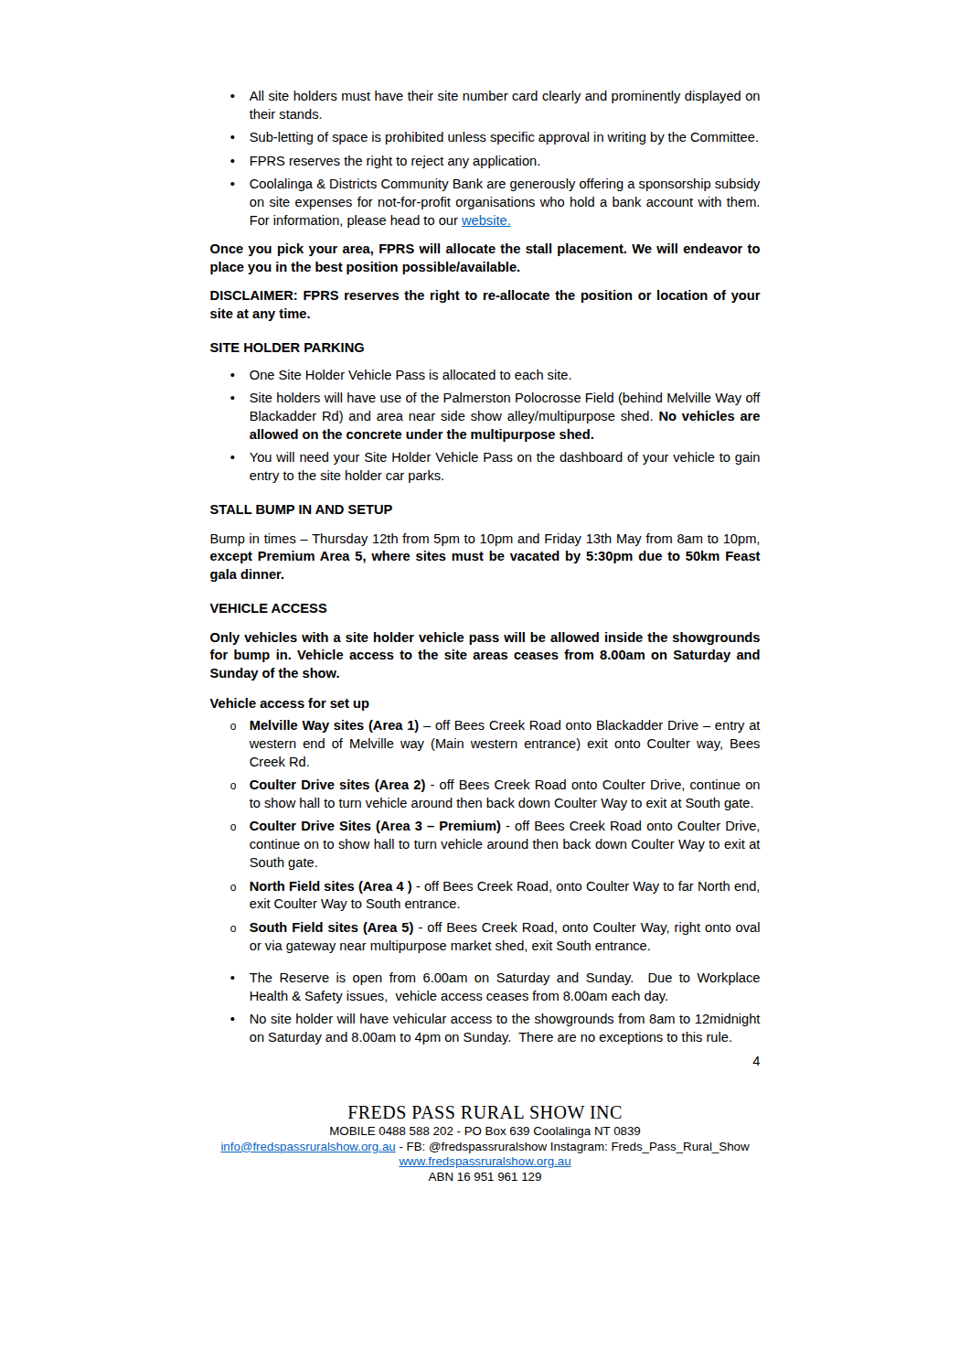All site holders must have their site number card clearly and prominently displayed on their stands.
Sub-letting of space is prohibited unless specific approval in writing by the Committee.
FPRS reserves the right to reject any application.
Coolalinga & Districts Community Bank are generously offering a sponsorship subsidy on site expenses for not-for-profit organisations who hold a bank account with them. For information, please head to our website.
Once you pick your area, FPRS will allocate the stall placement. We will endeavor to place you in the best position possible/available.
DISCLAIMER: FPRS reserves the right to re-allocate the position or location of your site at any time.
SITE HOLDER PARKING
One Site Holder Vehicle Pass is allocated to each site.
Site holders will have use of the Palmerston Polocrosse Field (behind Melville Way off Blackadder Rd) and area near side show alley/multipurpose shed. No vehicles are allowed on the concrete under the multipurpose shed.
You will need your Site Holder Vehicle Pass on the dashboard of your vehicle to gain entry to the site holder car parks.
STALL BUMP IN AND SETUP
Bump in times – Thursday 12th from 5pm to 10pm and Friday 13th May from 8am to 10pm, except Premium Area 5, where sites must be vacated by 5:30pm due to 50km Feast gala dinner.
VEHICLE ACCESS
Only vehicles with a site holder vehicle pass will be allowed inside the showgrounds for bump in. Vehicle access to the site areas ceases from 8.00am on Saturday and Sunday of the show.
Vehicle access for set up
Melville Way sites (Area 1) – off Bees Creek Road onto Blackadder Drive – entry at western end of Melville way (Main western entrance) exit onto Coulter way, Bees Creek Rd.
Coulter Drive sites (Area 2) - off Bees Creek Road onto Coulter Drive, continue on to show hall to turn vehicle around then back down Coulter Way to exit at South gate.
Coulter Drive Sites (Area 3 – Premium) - off Bees Creek Road onto Coulter Drive, continue on to show hall to turn vehicle around then back down Coulter Way to exit at South gate.
North Field sites (Area 4 ) - off Bees Creek Road, onto Coulter Way to far North end, exit Coulter Way to South entrance.
South Field sites (Area 5) - off Bees Creek Road, onto Coulter Way, right onto oval or via gateway near multipurpose market shed, exit South entrance.
The Reserve is open from 6.00am on Saturday and Sunday. Due to Workplace Health & Safety issues, vehicle access ceases from 8.00am each day.
No site holder will have vehicular access to the showgrounds from 8am to 12midnight on Saturday and 8.00am to 4pm on Sunday. There are no exceptions to this rule.
4
FREDS PASS RURAL SHOW INC
MOBILE 0488 588 202 - PO Box 639 Coolalinga NT 0839
info@fredspassruralshow.org.au - FB: @fredspassruralshow Instagram: Freds_Pass_Rural_Show
www.fredspassruralshow.org.au
ABN 16 951 961 129